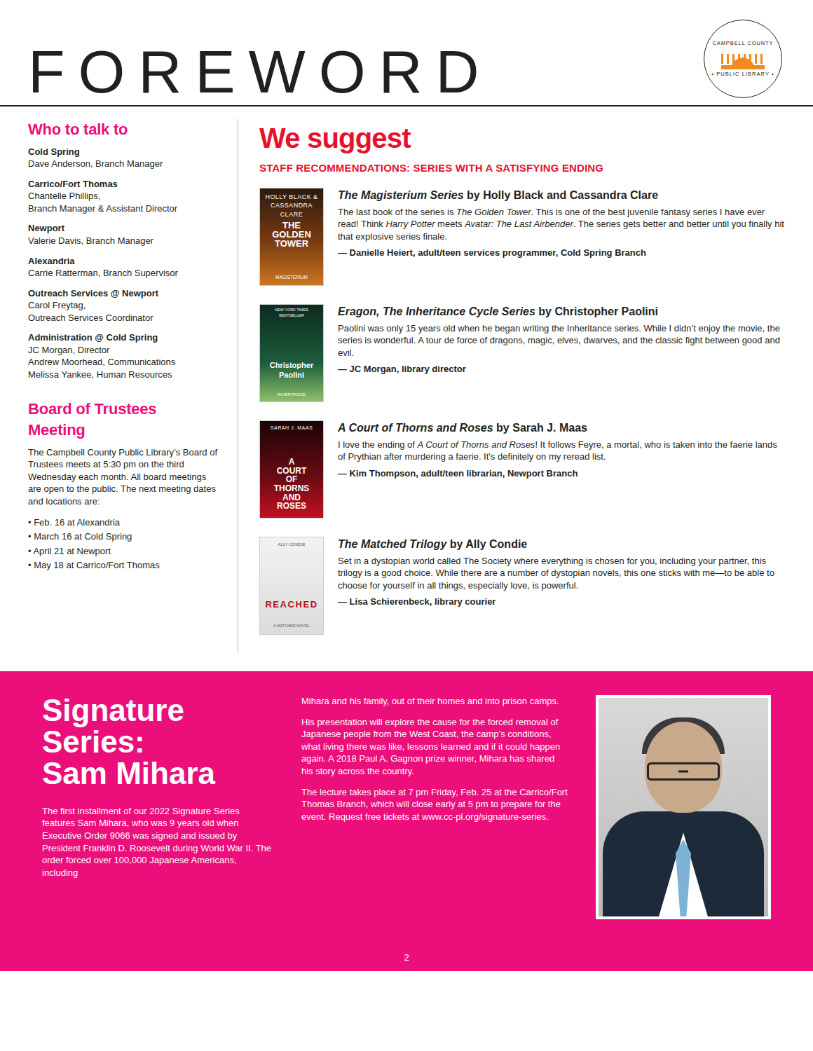FOREWORD
CAMPBELL COUNTY
• PUBLIC LIBRARY •
Who to talk to
Cold Spring Dave Anderson, Branch Manager
Carrico/Fort Thomas Chantelle Phillips,
Branch Manager & Assistant Director
Newport Valerie Davis, Branch Manager
Alexandria Carrie Ratterman, Branch Supervisor
Outreach Services @ Newport Carol Freytag,
Outreach Services Coordinator
Administration @ Cold Spring JC Morgan, Director
Andrew Moorhead, Communications
Melissa Yankee, Human Resources
Board of Trustees
Meeting
The Campbell County Public Library’s Board of Trustees meets at 5:30 pm on the third Wednesday each month. All board meetings are open to the public. The next meeting dates and locations are:
Feb. 16 at Alexandria
March 16 at Cold Spring
April 21 at Newport
May 18 at Carrico/Fort Thomas
We suggest
STAFF RECOMMENDATIONS: SERIES WITH A SATISFYING ENDING
HOLLY BLACK & CASSANDRA CLARE THE
GOLDEN
TOWER MAGISTERIUM
The Magisterium Series by Holly Black and Cassandra Clare
The last book of the series is The Golden Tower. This is one of the best juvenile fantasy series I have ever read! Think Harry Potter meets Avatar: The Last Airbender. The series gets better and better until you finally hit that explosive series finale.
— Danielle Heiert, adult/teen services programmer, Cold Spring Branch
NEW YORK TIMES BESTSELLER Christopher Paolini INHERITANCE
Eragon, The Inheritance Cycle Series by Christopher Paolini
Paolini was only 15 years old when he began writing the Inheritance series. While I didn’t enjoy the movie, the series is wonderful. A tour de force of dragons, magic, elves, dwarves, and the classic fight between good and evil.
— JC Morgan, library director
SARAH J. MAAS A
COURT
OF
THORNS
AND
ROSES
A Court of Thorns and Roses by Sarah J. Maas
I love the ending of A Court of Thorns and Roses! It follows Feyre, a mortal, who is taken into the faerie lands of Prythian after murdering a faerie. It's definitely on my reread list.
— Kim Thompson, adult/teen librarian, Newport Branch
ALLY CONDIE REACHED A MATCHED NOVEL
The Matched Trilogy by Ally Condie
Set in a dystopian world called The Society where everything is chosen for you, including your partner, this trilogy is a good choice. While there are a number of dystopian novels, this one sticks with me—to be able to choose for yourself in all things, especially love, is powerful.
— Lisa Schierenbeck, library courier
Signature
Series:
Sam Mihara
The first installment of our 2022 Signature Series features Sam Mihara, who was 9 years old when Executive Order 9066 was signed and issued by President Franklin D. Roosevelt during World War II. The order forced over 100,000 Japanese Americans, including
Mihara and his family, out of their homes and into prison camps.
His presentation will explore the cause for the forced removal of Japanese people from the West Coast, the camp’s conditions, what living there was like, lessons learned and if it could happen again. A 2018 Paul A. Gagnon prize winner, Mihara has shared his story across the country.
The lecture takes place at 7 pm Friday, Feb. 25 at the Carrico/Fort Thomas Branch, which will close early at 5 pm to prepare for the event. Request free tickets at www.cc-pl.org/signature-series.
2